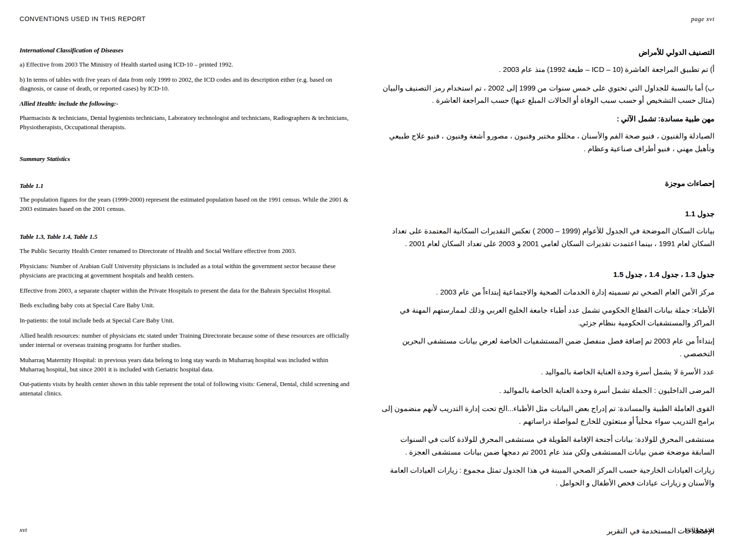CONVENTIONS USED IN THIS REPORT
page xvi
International Classification of Diseases
a) Effective from 2003 The Ministry of Health started using ICD-10 – printed 1992.
b) In terms of tables with five years of data from only 1999 to 2002, the ICD codes and its description either (e.g. based on diagnosis, or cause of death, or reported cases) by ICD-10.
Allied Health: include the following:-
Pharmacists & technicians, Dental hygienists technicians, Laboratory technologist and technicians, Radiographers & technicians, Physiotherapists, Occupational therapists.
Summary Statistics
Table 1.1
The population figures for the years (1999-2000) represent the estimated population based on the 1991 census. While the 2001 & 2003 estimates based on the 2001 census.
Table 1.3, Table 1.4, Table 1.5
The Public Security Health Center renamed to Directorate of Health and Social Welfare effective from 2003.
Physicians: Number of Arabian Gulf University physicians is included as a total within the government sector because these physicians are practicing at government hospitals and health centers.
Effective from 2003, a separate chapter within the Private Hospitals to present the data for the Bahrain Specialist Hospital.
Beds excluding baby cots at Special Care Baby Unit.
In-patients: the total include beds at Special Care Baby Unit.
Allied health resources: number of physicians etc stated under Training Directorate because some of these resources are officially under internal or overseas training programs for further studies.
Muharraq Maternity Hospital: in previous years data belong to long stay wards in Muharraq hospital was included within Muharraq hospital, but since 2001 it is included with Geriatric hospital data.
Out-patients visits by health center shown in this table represent the total of following visits: General, Dental, child screening and antenatal clinics.
التصنيف الدولي للأمراض
أ) تم تطبيق المراجعة العاشرة (10 – ICD – طبعة 1992) منذ عام 2003 .
ب) أما بالنسبة للجداول التي تحتوي على خمس سنوات من 1999 إلى 2002 ، تم استخدام رمز التصنيف والبيان (مثال حسب التشخيص أو حسب سبب الوفاة أو الحالات المبلغ عنها) حسب المراجعة العاشرة .
مهن طبية مساندة: تشمل الآتي :
الصيادلة والفنيون ، فنيو صحة الفم والأسنان ، محللو مختبر وفنيون ، مصورو أشعة وفنيون ، فنيو علاج طبيعي وتأهيل مهني ، فنيو أطراف صناعية وعظام .
إحصاءات موجزة
جدول 1.1
بيانات السكان الموضحة في الجدول للأعوام (1999 – 2000 ) تعكس التقديرات السكانية المعتمدة على تعداد السكان لعام 1991 ، بينما اعتمدت تقديرات السكان لعامي 2001 و 2003 على تعداد السكان لعام 2001 .
جدول 1.3 ، جدول 1.4 ، جدول 1.5
مركز الأمن العام الصحي تم تسميته إدارة الخدمات الصحية والاجتماعية إبتداءاً من عام 2003 .
الأطباء: جملة بيانات القطاع الحكومي تشمل عدد أطباء جامعة الخليج العربي وذلك لممارستهم المهنة في المراكز والمستشفيات الحكومية بنظام جزئي.
إبتداءاً من عام 2003 تم إضافة فصل منفصل ضمن المستشفيات الخاصة لعرض بيانات مستشفى البحرين التخصصي .
عدد الأسرة لا يشمل أسرة وحدة العناية الخاصة بالمواليد .
المرضى الداخليون : الجملة تشمل أسرة وحدة العناية الخاصة بالمواليد .
القوى العاملة الطبية والمساندة: تم إدراج بعض البيانات مثل الأطباء...الخ تحت إدارة التدريب لأنهم منضمون إلى برامج التدريب سواء محلياً أو مبتعثون للخارج لمواصلة دراساتهم .
مستشفى المحرق للولادة: بيانات أجنحة الإقامة الطويلة في مستشفى المحرق للولادة كانت في السنوات السابقة موضحة ضمن بيانات المستشفى ولكن منذ عام 2001 تم دمجها ضمن بيانات مستشفى العجزة .
زيارات العيادات الخارجية حسب المركز الصحي المبينة في هذا الجدول تمثل مجموع : زيارات العيادات العامة والأسنان و زيارات عيادات فحص الأطفال و الحوامل .
xvi
صفحة xvi
الإصطلاحات المستخدمة في التقرير